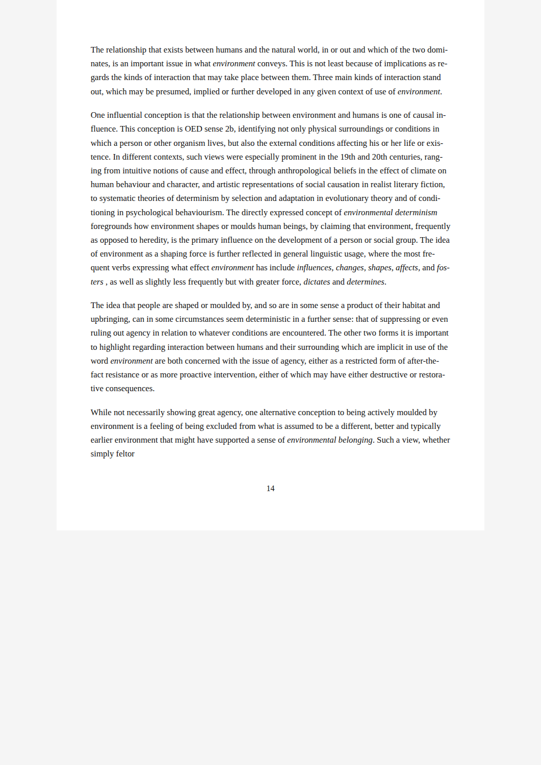The relationship that exists between humans and the natural world, in or out and which of the two dominates, is an important issue in what environment conveys. This is not least because of implications as regards the kinds of interaction that may take place between them. Three main kinds of interaction stand out, which may be presumed, implied or further developed in any given context of use of environment.
One influential conception is that the relationship between environment and humans is one of causal influence. This conception is OED sense 2b, identifying not only physical surroundings or conditions in which a person or other organism lives, but also the external conditions affecting his or her life or existence. In different contexts, such views were especially prominent in the 19th and 20th centuries, ranging from intuitive notions of cause and effect, through anthropological beliefs in the effect of climate on human behaviour and character, and artistic representations of social causation in realist literary fiction, to systematic theories of determinism by selection and adaptation in evolutionary theory and of conditioning in psychological behaviourism. The directly expressed concept of environmental determinism foregrounds how environment shapes or moulds human beings, by claiming that environment, frequently as opposed to heredity, is the primary influence on the development of a person or social group. The idea of environment as a shaping force is further reflected in general linguistic usage, where the most frequent verbs expressing what effect environment has include influences, changes, shapes, affects, and fosters , as well as slightly less frequently but with greater force, dictates and determines.
The idea that people are shaped or moulded by, and so are in some sense a product of their habitat and upbringing, can in some circumstances seem deterministic in a further sense: that of suppressing or even ruling out agency in relation to whatever conditions are encountered. The other two forms it is important to highlight regarding interaction between humans and their surrounding which are implicit in use of the word environment are both concerned with the issue of agency, either as a restricted form of after-the-fact resistance or as more proactive intervention, either of which may have either destructive or restorative consequences.
While not necessarily showing great agency, one alternative conception to being actively moulded by environment is a feeling of being excluded from what is assumed to be a different, better and typically earlier environment that might have supported a sense of environmental belonging. Such a view, whether simply feltor
14